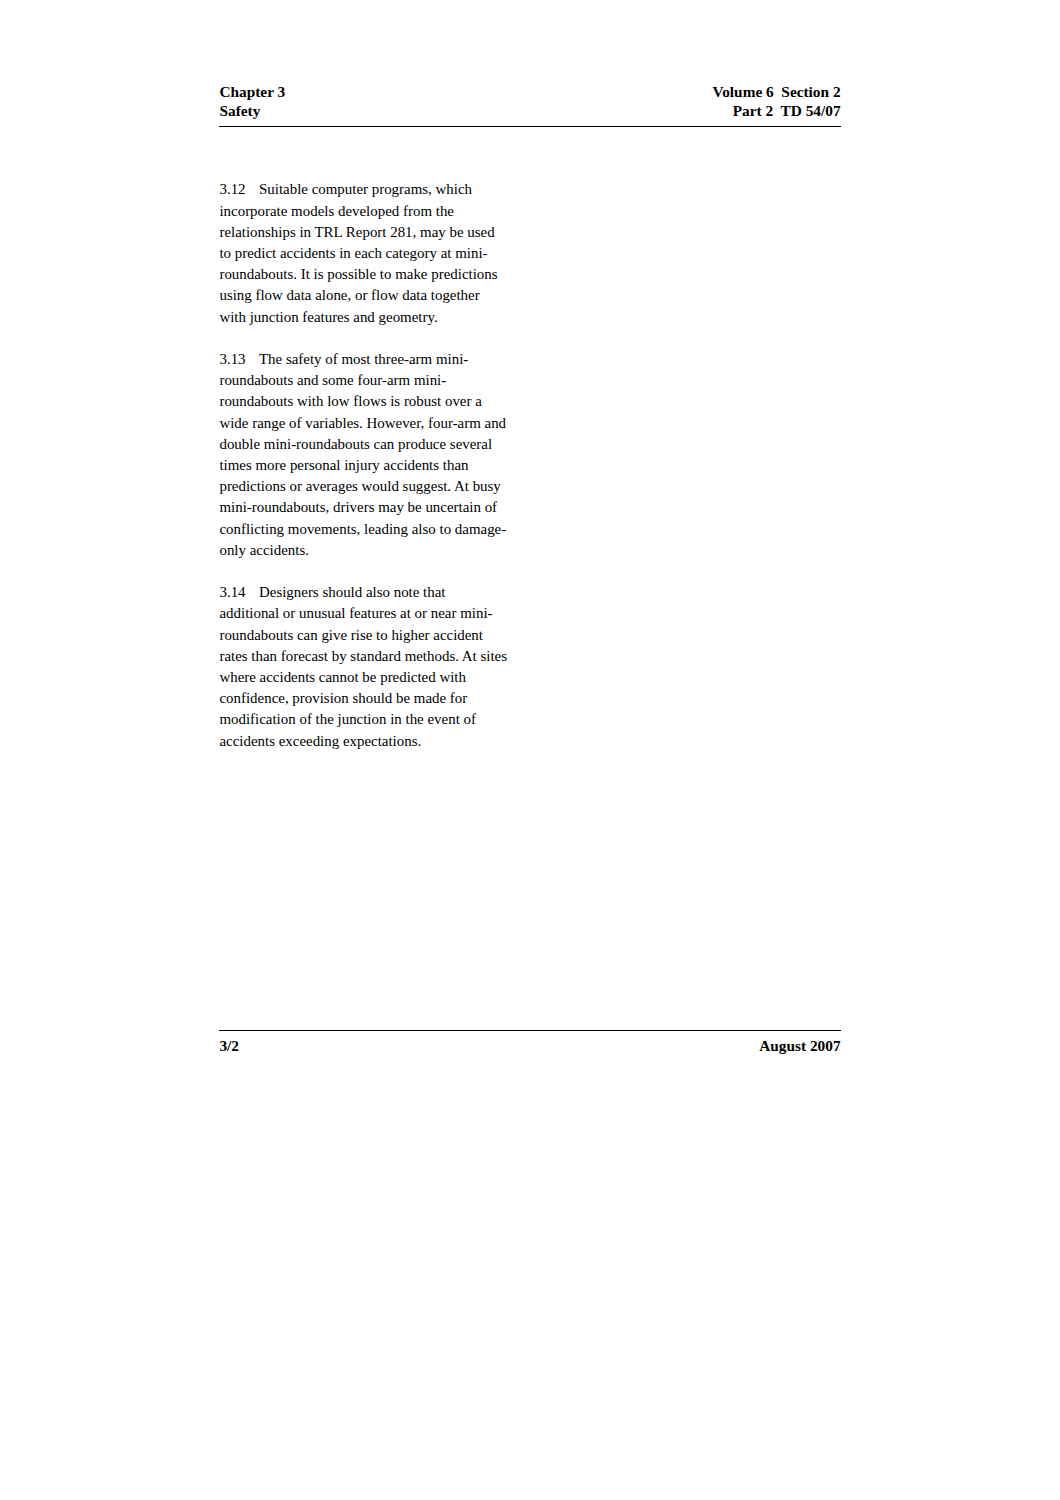Chapter 3
Safety
Volume 6 Section 2
Part 2 TD 54/07
3.12 Suitable computer programs, which incorporate models developed from the relationships in TRL Report 281, may be used to predict accidents in each category at mini-roundabouts. It is possible to make predictions using flow data alone, or flow data together with junction features and geometry.
3.13 The safety of most three-arm mini-roundabouts and some four-arm mini-roundabouts with low flows is robust over a wide range of variables. However, four-arm and double mini-roundabouts can produce several times more personal injury accidents than predictions or averages would suggest. At busy mini-roundabouts, drivers may be uncertain of conflicting movements, leading also to damage-only accidents.
3.14 Designers should also note that additional or unusual features at or near mini-roundabouts can give rise to higher accident rates than forecast by standard methods. At sites where accidents cannot be predicted with confidence, provision should be made for modification of the junction in the event of accidents exceeding expectations.
3/2
August 2007